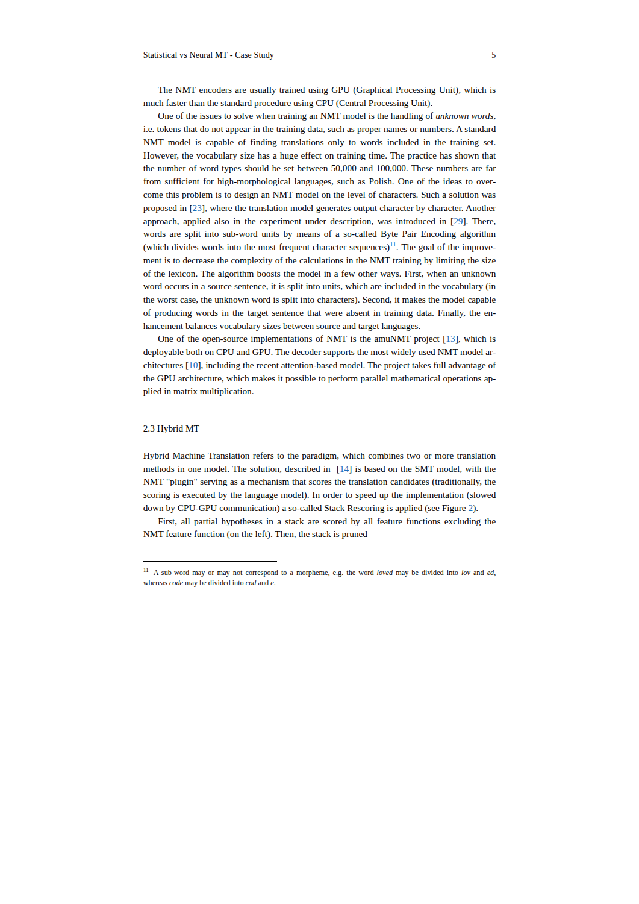Statistical vs Neural MT - Case Study 5
The NMT encoders are usually trained using GPU (Graphical Processing Unit), which is much faster than the standard procedure using CPU (Central Processing Unit).
One of the issues to solve when training an NMT model is the handling of unknown words, i.e. tokens that do not appear in the training data, such as proper names or numbers. A standard NMT model is capable of finding translations only to words included in the training set. However, the vocabulary size has a huge effect on training time. The practice has shown that the number of word types should be set between 50,000 and 100,000. These numbers are far from sufficient for high-morphological languages, such as Polish. One of the ideas to overcome this problem is to design an NMT model on the level of characters. Such a solution was proposed in [23], where the translation model generates output character by character. Another approach, applied also in the experiment under description, was introduced in [29]. There, words are split into sub-word units by means of a so-called Byte Pair Encoding algorithm (which divides words into the most frequent character sequences)11. The goal of the improvement is to decrease the complexity of the calculations in the NMT training by limiting the size of the lexicon. The algorithm boosts the model in a few other ways. First, when an unknown word occurs in a source sentence, it is split into units, which are included in the vocabulary (in the worst case, the unknown word is split into characters). Second, it makes the model capable of producing words in the target sentence that were absent in training data. Finally, the enhancement balances vocabulary sizes between source and target languages.
One of the open-source implementations of NMT is the amuNMT project [13], which is deployable both on CPU and GPU. The decoder supports the most widely used NMT model architectures [10], including the recent attention-based model. The project takes full advantage of the GPU architecture, which makes it possible to perform parallel mathematical operations applied in matrix multiplication.
2.3 Hybrid MT
Hybrid Machine Translation refers to the paradigm, which combines two or more translation methods in one model. The solution, described in [14] is based on the SMT model, with the NMT "plugin" serving as a mechanism that scores the translation candidates (traditionally, the scoring is executed by the language model). In order to speed up the implementation (slowed down by CPU-GPU communication) a so-called Stack Rescoring is applied (see Figure 2).
First, all partial hypotheses in a stack are scored by all feature functions excluding the NMT feature function (on the left). Then, the stack is pruned
11 A sub-word may or may not correspond to a morpheme, e.g. the word loved may be divided into lov and ed, whereas code may be divided into cod and e.